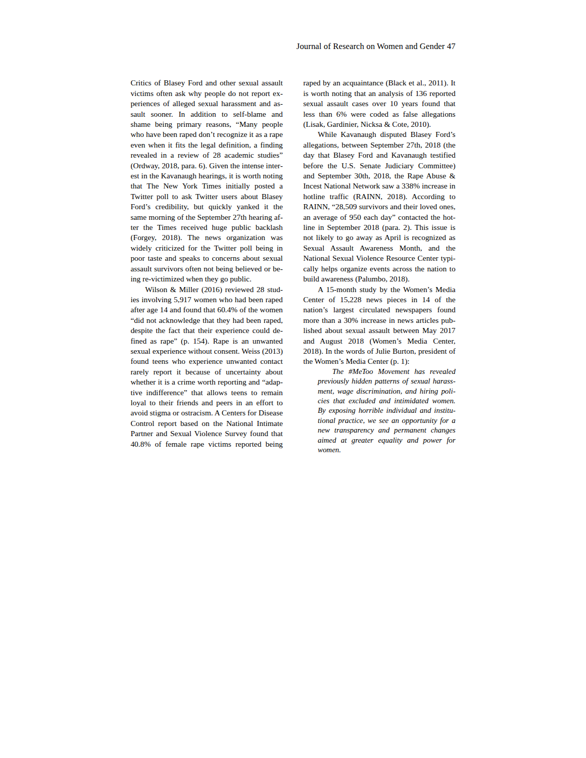Journal of Research on Women and Gender 47
Critics of Blasey Ford and other sexual assault victims often ask why people do not report experiences of alleged sexual harassment and assault sooner. In addition to self-blame and shame being primary reasons, “Many people who have been raped don’t recognize it as a rape even when it fits the legal definition, a finding revealed in a review of 28 academic studies” (Ordway, 2018, para. 6). Given the intense interest in the Kavanaugh hearings, it is worth noting that The New York Times initially posted a Twitter poll to ask Twitter users about Blasey Ford’s credibility, but quickly yanked it the same morning of the September 27th hearing after the Times received huge public backlash (Forgey, 2018). The news organization was widely criticized for the Twitter poll being in poor taste and speaks to concerns about sexual assault survivors often not being believed or being re-victimized when they go public.
Wilson & Miller (2016) reviewed 28 studies involving 5,917 women who had been raped after age 14 and found that 60.4% of the women “did not acknowledge that they had been raped, despite the fact that their experience could defined as rape” (p. 154). Rape is an unwanted sexual experience without consent. Weiss (2013) found teens who experience unwanted contact rarely report it because of uncertainty about whether it is a crime worth reporting and “adaptive indifference” that allows teens to remain loyal to their friends and peers in an effort to avoid stigma or ostracism. A Centers for Disease Control report based on the National Intimate Partner and Sexual Violence Survey found that 40.8% of female rape victims reported being raped by an acquaintance (Black et al., 2011). It is worth noting that an analysis of 136 reported sexual assault cases over 10 years found that less than 6% were coded as false allegations (Lisak, Gardinier, Nicksa & Cote, 2010).
While Kavanaugh disputed Blasey Ford’s allegations, between September 27th, 2018 (the day that Blasey Ford and Kavanaugh testified before the U.S. Senate Judiciary Committee) and September 30th, 2018, the Rape Abuse & Incest National Network saw a 338% increase in hotline traffic (RAINN, 2018). According to RAINN, “28,509 survivors and their loved ones, an average of 950 each day” contacted the hotline in September 2018 (para. 2). This issue is not likely to go away as April is recognized as Sexual Assault Awareness Month, and the National Sexual Violence Resource Center typically helps organize events across the nation to build awareness (Palumbo, 2018).
A 15-month study by the Women’s Media Center of 15,228 news pieces in 14 of the nation’s largest circulated newspapers found more than a 30% increase in news articles published about sexual assault between May 2017 and August 2018 (Women’s Media Center, 2018). In the words of Julie Burton, president of the Women’s Media Center (p. 1):
The #MeToo Movement has revealed previously hidden patterns of sexual harassment, wage discrimination, and hiring policies that excluded and intimidated women. By exposing horrible individual and institutional practice, we see an opportunity for a new transparency and permanent changes aimed at greater equality and power for women.